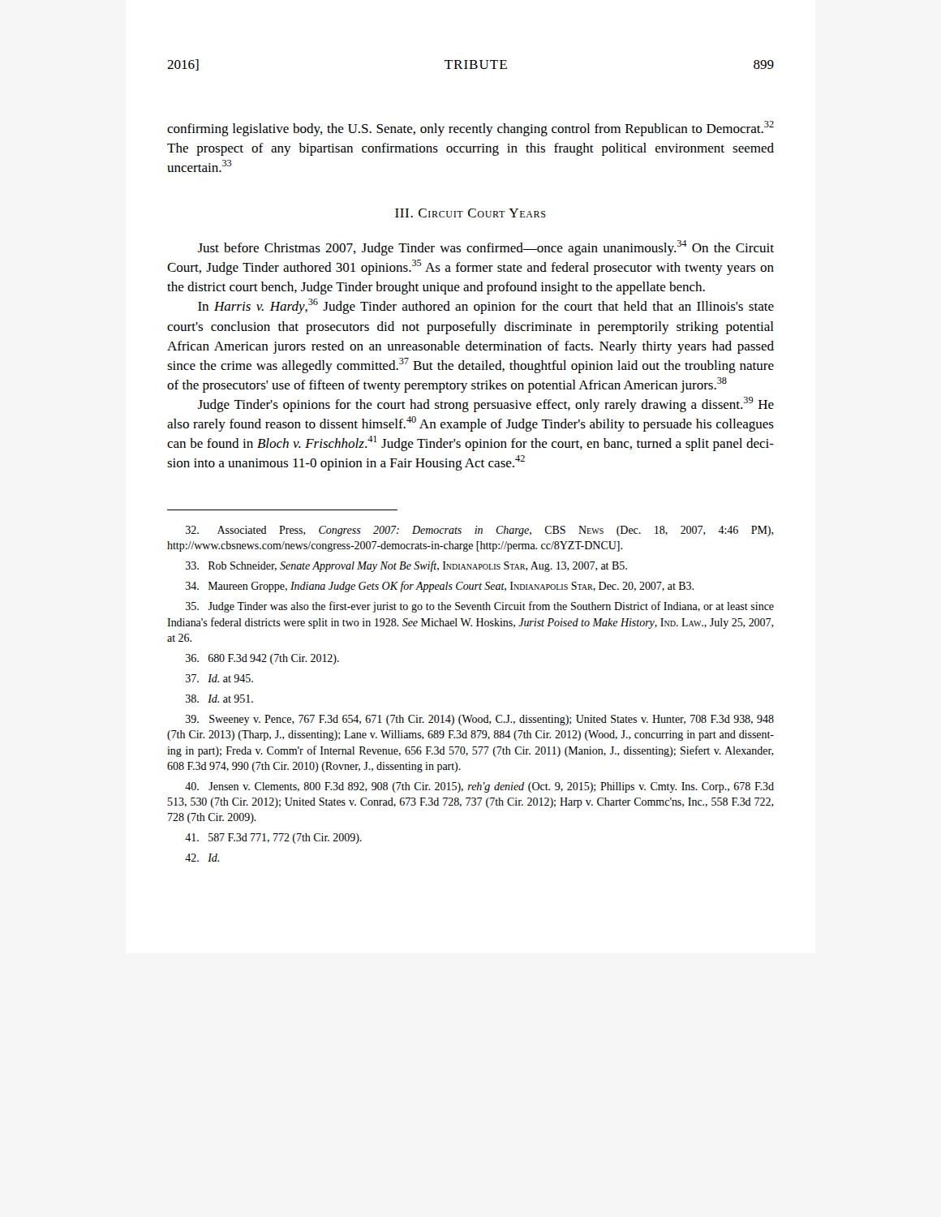2016] TRIBUTE 899
confirming legislative body, the U.S. Senate, only recently changing control from Republican to Democrat.32 The prospect of any bipartisan confirmations occurring in this fraught political environment seemed uncertain.33
III. Circuit Court Years
Just before Christmas 2007, Judge Tinder was confirmed—once again unanimously.34 On the Circuit Court, Judge Tinder authored 301 opinions.35 As a former state and federal prosecutor with twenty years on the district court bench, Judge Tinder brought unique and profound insight to the appellate bench.
In Harris v. Hardy,36 Judge Tinder authored an opinion for the court that held that an Illinois's state court's conclusion that prosecutors did not purposefully discriminate in peremptorily striking potential African American jurors rested on an unreasonable determination of facts. Nearly thirty years had passed since the crime was allegedly committed.37 But the detailed, thoughtful opinion laid out the troubling nature of the prosecutors' use of fifteen of twenty peremptory strikes on potential African American jurors.38
Judge Tinder's opinions for the court had strong persuasive effect, only rarely drawing a dissent.39 He also rarely found reason to dissent himself.40 An example of Judge Tinder's ability to persuade his colleagues can be found in Bloch v. Frischholz.41 Judge Tinder's opinion for the court, en banc, turned a split panel decision into a unanimous 11-0 opinion in a Fair Housing Act case.42
32. Associated Press, Congress 2007: Democrats in Charge, CBS News (Dec. 18, 2007, 4:46 PM), http://www.cbsnews.com/news/congress-2007-democrats-in-charge [http://perma. cc/8YZT-DNCU].
33. Rob Schneider, Senate Approval May Not Be Swift, Indianapolis Star, Aug. 13, 2007, at B5.
34. Maureen Groppe, Indiana Judge Gets OK for Appeals Court Seat, Indianapolis Star, Dec. 20, 2007, at B3.
35. Judge Tinder was also the first-ever jurist to go to the Seventh Circuit from the Southern District of Indiana, or at least since Indiana's federal districts were split in two in 1928. See Michael W. Hoskins, Jurist Poised to Make History, Ind. Law., July 25, 2007, at 26.
36. 680 F.3d 942 (7th Cir. 2012).
37. Id. at 945.
38. Id. at 951.
39. Sweeney v. Pence, 767 F.3d 654, 671 (7th Cir. 2014) (Wood, C.J., dissenting); United States v. Hunter, 708 F.3d 938, 948 (7th Cir. 2013) (Tharp, J., dissenting); Lane v. Williams, 689 F.3d 879, 884 (7th Cir. 2012) (Wood, J., concurring in part and dissenting in part); Freda v. Comm'r of Internal Revenue, 656 F.3d 570, 577 (7th Cir. 2011) (Manion, J., dissenting); Siefert v. Alexander, 608 F.3d 974, 990 (7th Cir. 2010) (Rovner, J., dissenting in part).
40. Jensen v. Clements, 800 F.3d 892, 908 (7th Cir. 2015), reh'g denied (Oct. 9, 2015); Phillips v. Cmty. Ins. Corp., 678 F.3d 513, 530 (7th Cir. 2012); United States v. Conrad, 673 F.3d 728, 737 (7th Cir. 2012); Harp v. Charter Commc'ns, Inc., 558 F.3d 722, 728 (7th Cir. 2009).
41. 587 F.3d 771, 772 (7th Cir. 2009).
42. Id.